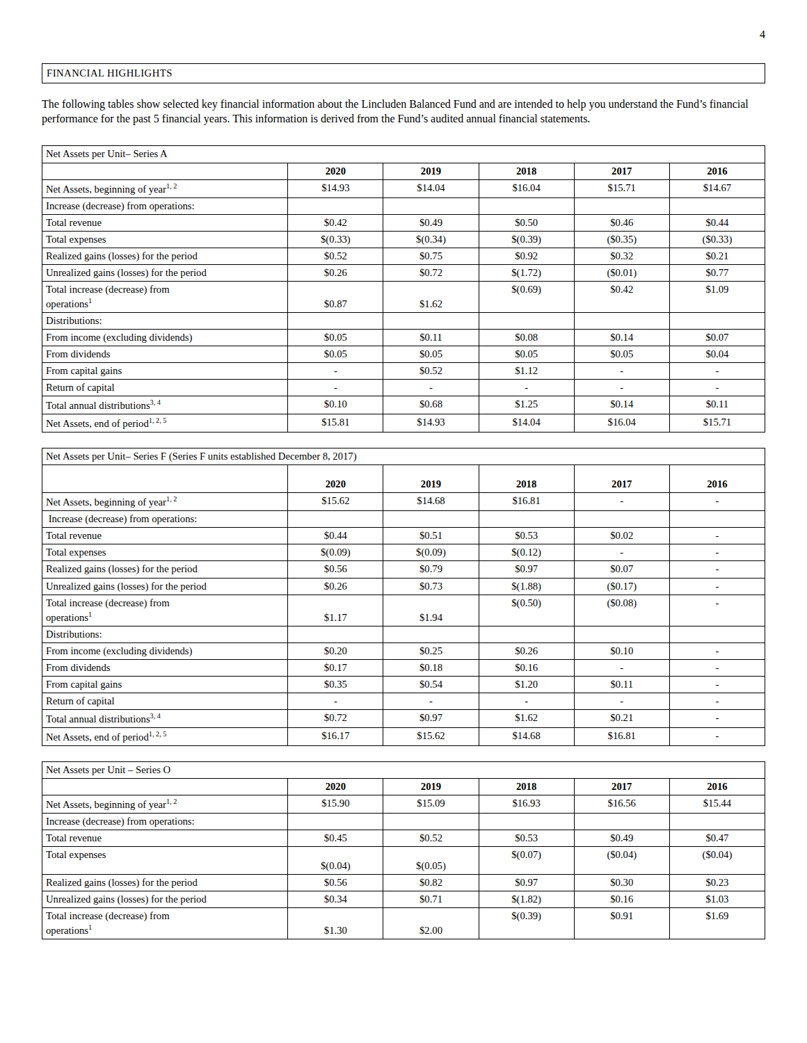4
FINANCIAL HIGHLIGHTS
The following tables show selected key financial information about the Lincluden Balanced Fund and are intended to help you understand the Fund’s financial performance for the past 5 financial years. This information is derived from the Fund’s audited annual financial statements.
| Net Assets per Unit– Series A |
| | 2020 | 2019 | 2018 | 2017 | 2016 |
| Net Assets, beginning of year 1, 2 | $14.93 | $14.04 | $16.04 | $15.71 | $14.67 |
| Increase (decrease) from operations: | | | | | |
| Total revenue | $0.42 | $0.49 | $0.50 | $0.46 | $0.44 |
| Total expenses | $(0.33) | $(0.34) | $(0.39) | ($0.35) | ($0.33) |
| Realized gains (losses) for the period | $0.52 | $0.75 | $0.92 | $0.32 | $0.21 |
| Unrealized gains (losses) for the period | $0.26 | $0.72 | $(1.72) | ($0.01) | $0.77 |
| Total increase (decrease) from operations 1 | $0.87 | $1.62 | $(0.69) | $0.42 | $1.09 |
| Distributions: | | | | | |
| From income (excluding dividends) | $0.05 | $0.11 | $0.08 | $0.14 | $0.07 |
| From dividends | $0.05 | $0.05 | $0.05 | $0.05 | $0.04 |
| From capital gains | - | $0.52 | $1.12 | - | - |
| Return of capital | - | - | - | - | - |
| Total annual distributions 3, 4 | $0.10 | $0.68 | $1.25 | $0.14 | $0.11 |
| Net Assets, end of period 1, 2, 5 | $15.81 | $14.93 | $14.04 | $16.04 | $15.71 |
| Net Assets per Unit– Series F (Series F units established December 8, 2017) |
| | 2020 | 2019 | 2018 | 2017 | 2016 |
| Net Assets, beginning of year 1, 2 | $15.62 | $14.68 | $16.81 | - | - |
| Increase (decrease) from operations: | | | | | |
| Total revenue | $0.44 | $0.51 | $0.53 | $0.02 | - |
| Total expenses | $(0.09) | $(0.09) | $(0.12) | - | - |
| Realized gains (losses) for the period | $0.56 | $0.79 | $0.97 | $0.07 | - |
| Unrealized gains (losses) for the period | $0.26 | $0.73 | $(1.88) | ($0.17) | - |
| Total increase (decrease) from operations 1 | $1.17 | $1.94 | $(0.50) | ($0.08) | - |
| Distributions: | | | | | |
| From income (excluding dividends) | $0.20 | $0.25 | $0.26 | $0.10 | - |
| From dividends | $0.17 | $0.18 | $0.16 | - | - |
| From capital gains | $0.35 | $0.54 | $1.20 | $0.11 | - |
| Return of capital | - | - | - | - | - |
| Total annual distributions 3, 4 | $0.72 | $0.97 | $1.62 | $0.21 | - |
| Net Assets, end of period 1, 2, 5 | $16.17 | $15.62 | $14.68 | $16.81 | - |
| Net Assets per Unit – Series O |
| | 2020 | 2019 | 2018 | 2017 | 2016 |
| Net Assets, beginning of year 1, 2 | $15.90 | $15.09 | $16.93 | $16.56 | $15.44 |
| Increase (decrease) from operations: | | | | | |
| Total revenue | $0.45 | $0.52 | $0.53 | $0.49 | $0.47 |
| Total expenses | $(0.04) | $(0.05) | $(0.07) | ($0.04) | ($0.04) |
| Realized gains (losses) for the period | $0.56 | $0.82 | $0.97 | $0.30 | $0.23 |
| Unrealized gains (losses) for the period | $0.34 | $0.71 | $(1.82) | $0.16 | $1.03 |
| Total increase (decrease) from operations 1 | $1.30 | $2.00 | $(0.39) | $0.91 | $1.69 |